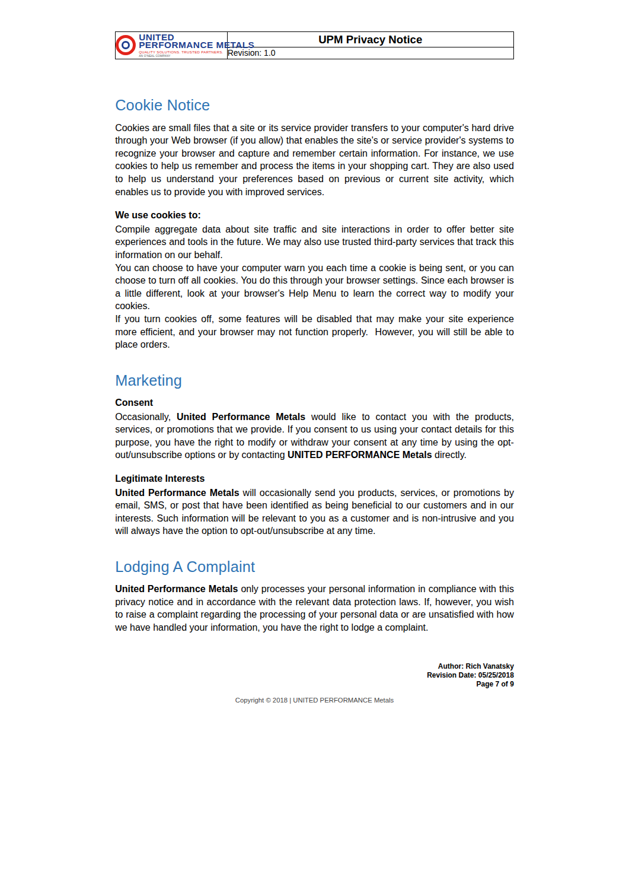| UNITED PERFORMANCE METALS QUALITY SOLUTIONS. TRUSTED PARTNERS. AN O'NEAL COMPANY | UPM Privacy Notice |
| Revision: 1.0 |
Cookie Notice
Cookies are small files that a site or its service provider transfers to your computer's hard drive through your Web browser (if you allow) that enables the site's or service provider's systems to recognize your browser and capture and remember certain information. For instance, we use cookies to help us remember and process the items in your shopping cart. They are also used to help us understand your preferences based on previous or current site activity, which enables us to provide you with improved services.
We use cookies to:
Compile aggregate data about site traffic and site interactions in order to offer better site experiences and tools in the future. We may also use trusted third-party services that track this information on our behalf.
You can choose to have your computer warn you each time a cookie is being sent, or you can choose to turn off all cookies. You do this through your browser settings. Since each browser is a little different, look at your browser's Help Menu to learn the correct way to modify your cookies.
If you turn cookies off, some features will be disabled that may make your site experience more efficient, and your browser may not function properly. However, you will still be able to place orders.
Marketing
Consent
Occasionally, United Performance Metals would like to contact you with the products, services, or promotions that we provide. If you consent to us using your contact details for this purpose, you have the right to modify or withdraw your consent at any time by using the opt-out/unsubscribe options or by contacting UNITED PERFORMANCE Metals directly.
Legitimate Interests
United Performance Metals will occasionally send you products, services, or promotions by email, SMS, or post that have been identified as being beneficial to our customers and in our interests. Such information will be relevant to you as a customer and is non-intrusive and you will always have the option to opt-out/unsubscribe at any time.
Lodging A Complaint
United Performance Metals only processes your personal information in compliance with this privacy notice and in accordance with the relevant data protection laws. If, however, you wish to raise a complaint regarding the processing of your personal data or are unsatisfied with how we have handled your information, you have the right to lodge a complaint.
Author: Rich Vanatsky
Revision Date: 05/25/2018
Page 7 of 9
Copyright © 2018 | UNITED PERFORMANCE Metals